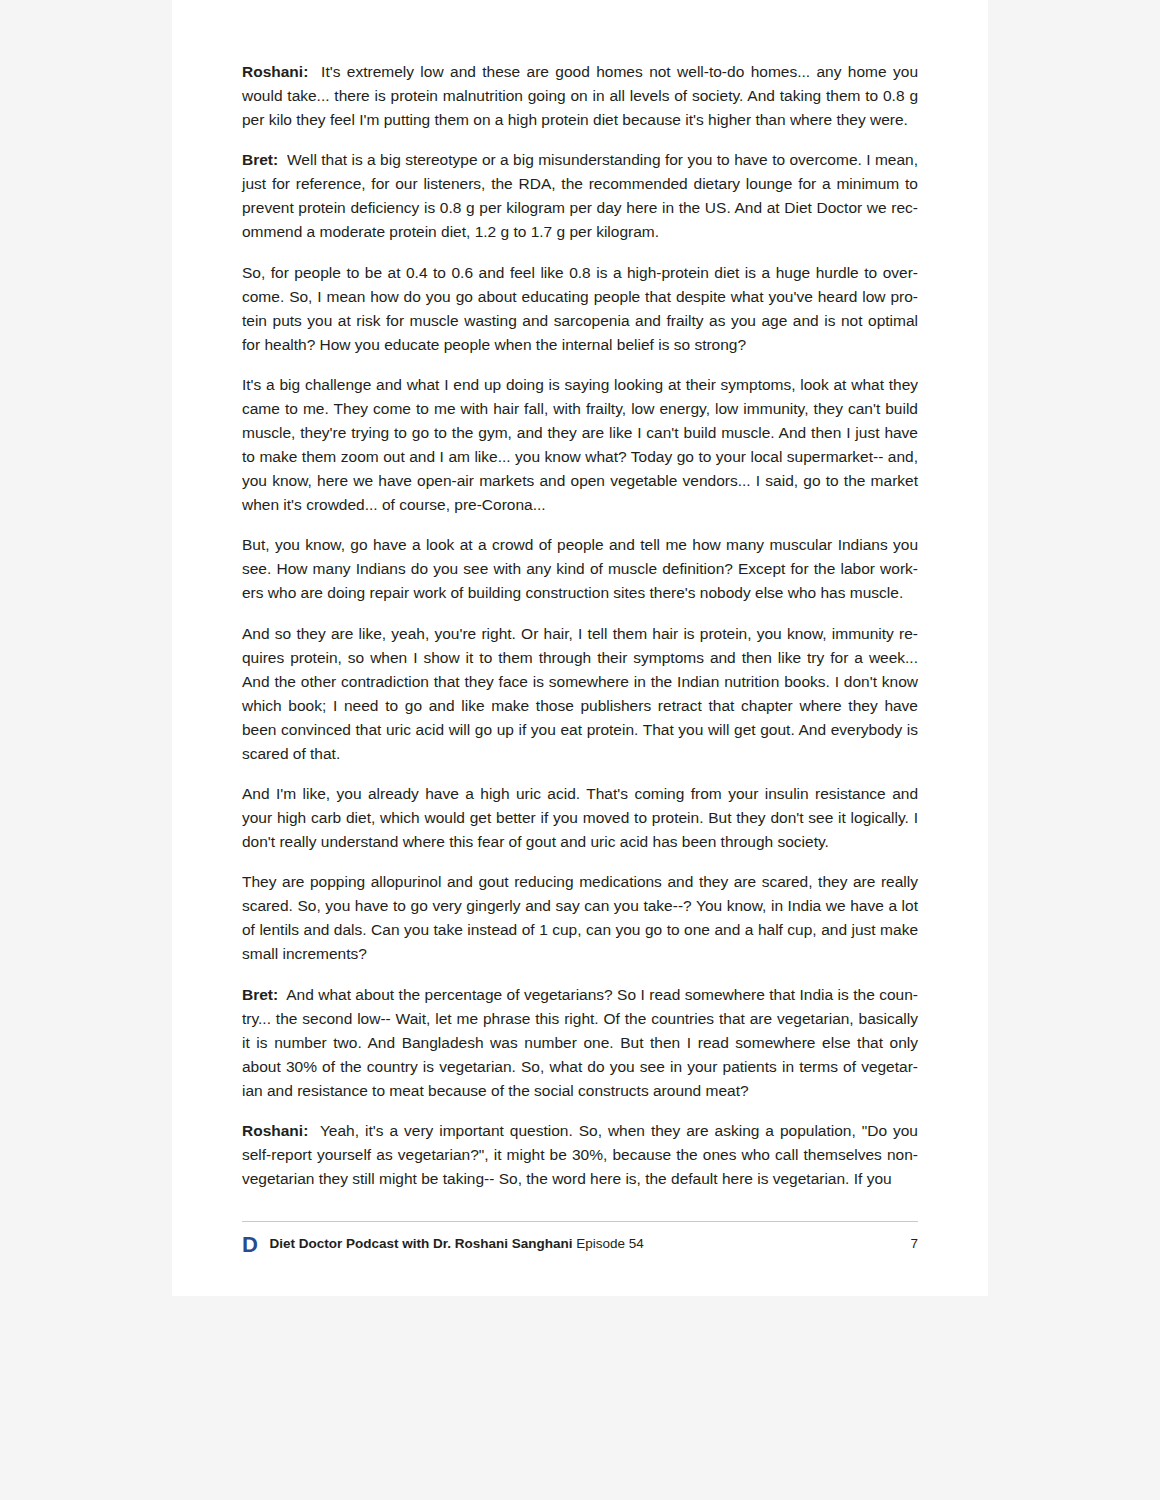Roshani: It's extremely low and these are good homes not well-to-do homes... any home you would take... there is protein malnutrition going on in all levels of society. And taking them to 0.8 g per kilo they feel I'm putting them on a high protein diet because it's higher than where they were.
Bret: Well that is a big stereotype or a big misunderstanding for you to have to overcome. I mean, just for reference, for our listeners, the RDA, the recommended dietary lounge for a minimum to prevent protein deficiency is 0.8 g per kilogram per day here in the US. And at Diet Doctor we recommend a moderate protein diet, 1.2 g to 1.7 g per kilogram.
So, for people to be at 0.4 to 0.6 and feel like 0.8 is a high-protein diet is a huge hurdle to overcome. So, I mean how do you go about educating people that despite what you've heard low protein puts you at risk for muscle wasting and sarcopenia and frailty as you age and is not optimal for health? How you educate people when the internal belief is so strong?
It's a big challenge and what I end up doing is saying looking at their symptoms, look at what they came to me. They come to me with hair fall, with frailty, low energy, low immunity, they can't build muscle, they're trying to go to the gym, and they are like I can't build muscle. And then I just have to make them zoom out and I am like... you know what? Today go to your local supermarket-- and, you know, here we have open-air markets and open vegetable vendors... I said, go to the market when it's crowded... of course, pre-Corona...
But, you know, go have a look at a crowd of people and tell me how many muscular Indians you see. How many Indians do you see with any kind of muscle definition? Except for the labor workers who are doing repair work of building construction sites there's nobody else who has muscle.
And so they are like, yeah, you're right. Or hair, I tell them hair is protein, you know, immunity requires protein, so when I show it to them through their symptoms and then like try for a week... And the other contradiction that they face is somewhere in the Indian nutrition books. I don't know which book; I need to go and like make those publishers retract that chapter where they have been convinced that uric acid will go up if you eat protein. That you will get gout. And everybody is scared of that.
And I'm like, you already have a high uric acid. That's coming from your insulin resistance and your high carb diet, which would get better if you moved to protein. But they don't see it logically. I don't really understand where this fear of gout and uric acid has been through society.
They are popping allopurinol and gout reducing medications and they are scared, they are really scared. So, you have to go very gingerly and say can you take--? You know, in India we have a lot of lentils and dals. Can you take instead of 1 cup, can you go to one and a half cup, and just make small increments?
Bret: And what about the percentage of vegetarians? So I read somewhere that India is the country... the second low-- Wait, let me phrase this right. Of the countries that are vegetarian, basically it is number two. And Bangladesh was number one. But then I read somewhere else that only about 30% of the country is vegetarian. So, what do you see in your patients in terms of vegetarian and resistance to meat because of the social constructs around meat?
Roshani: Yeah, it's a very important question. So, when they are asking a population, "Do you self-report yourself as vegetarian?", it might be 30%, because the ones who call themselves non-vegetarian they still might be taking-- So, the word here is, the default here is vegetarian. If you
D Diet Doctor Podcast with Dr. Roshani Sanghani Episode 54 7